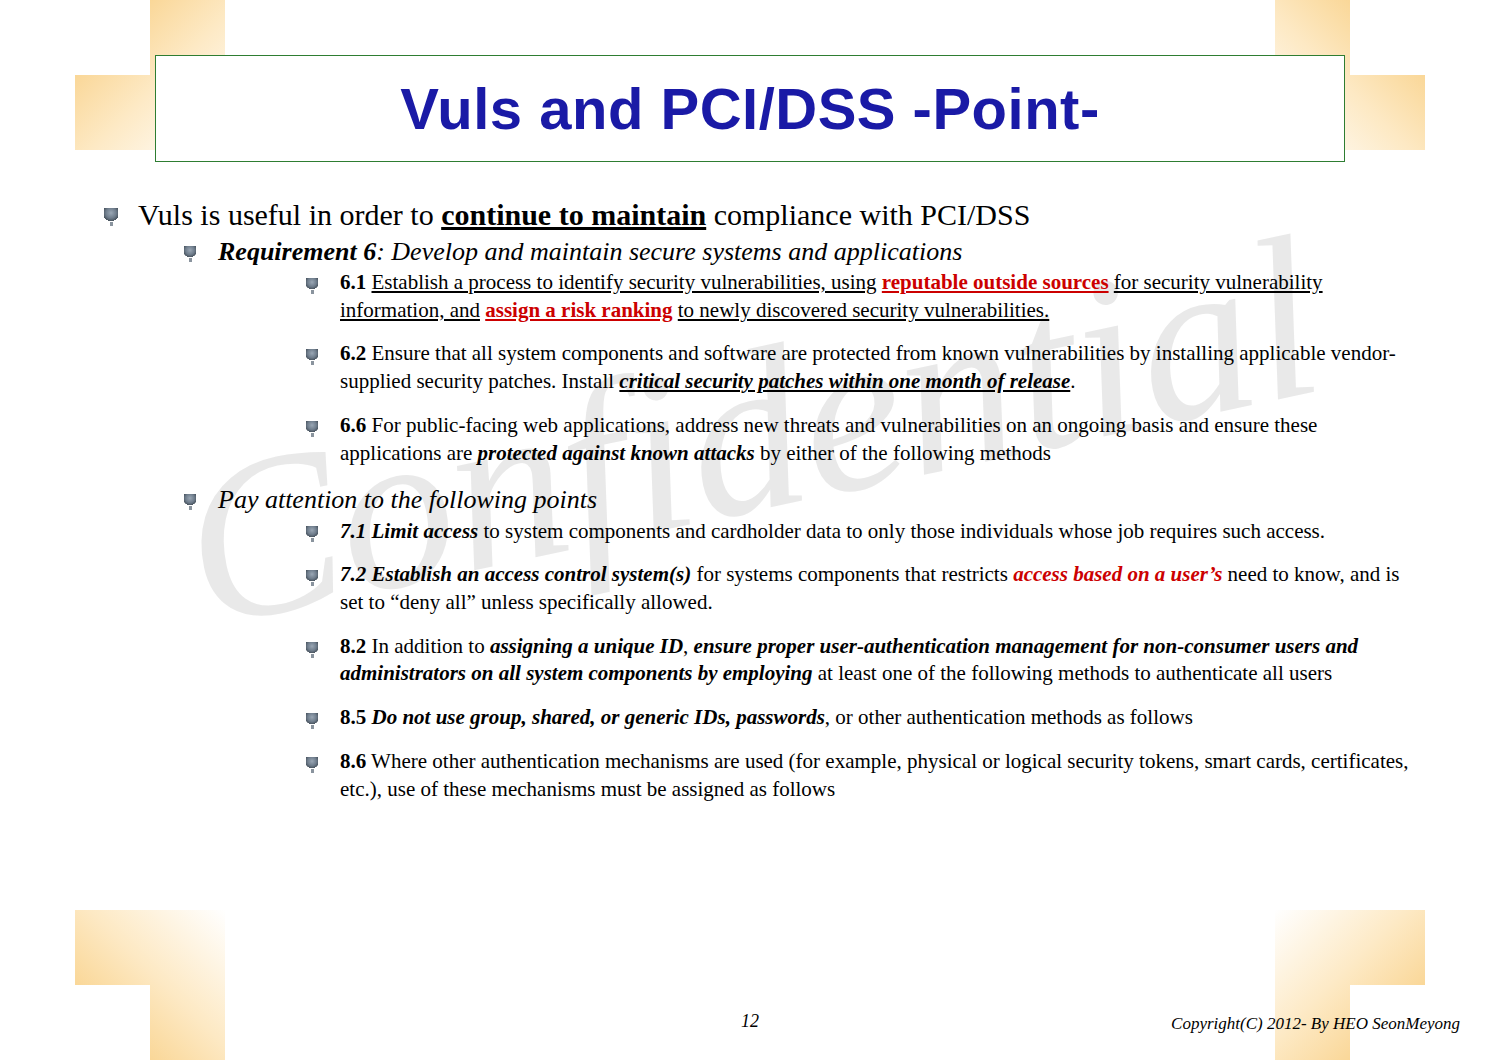Vuls and PCI/DSS -Point-
Confidential
Vuls is useful in order to continue to maintain compliance with PCI/DSS
Requirement 6: Develop and maintain secure systems and applications
6.1 Establish a process to identify security vulnerabilities, using reputable outside sources for security vulnerability information, and assign a risk ranking to newly discovered security vulnerabilities.
6.2 Ensure that all system components and software are protected from known vulnerabilities by installing applicable vendor- supplied security patches. Install critical security patches within one month of release.
6.6 For public-facing web applications, address new threats and vulnerabilities on an ongoing basis and ensure these applications are protected against known attacks by either of the following methods
Pay attention to the following points
7.1 Limit access to system components and cardholder data to only those individuals whose job requires such access.
7.2 Establish an access control system(s) for systems components that restricts access based on a user’s need to know, and is set to “deny all” unless specifically allowed.
8.2 In addition to assigning a unique ID, ensure proper user-authentication management for non-consumer users and administrators on all system components by employing at least one of the following methods to authenticate all users
8.5 Do not use group, shared, or generic IDs, passwords, or other authentication methods as follows
8.6 Where other authentication mechanisms are used (for example, physical or logical security tokens, smart cards, certificates, etc.), use of these mechanisms must be assigned as follows
12
Copyright(C) 2012- By HEO SeonMeyong